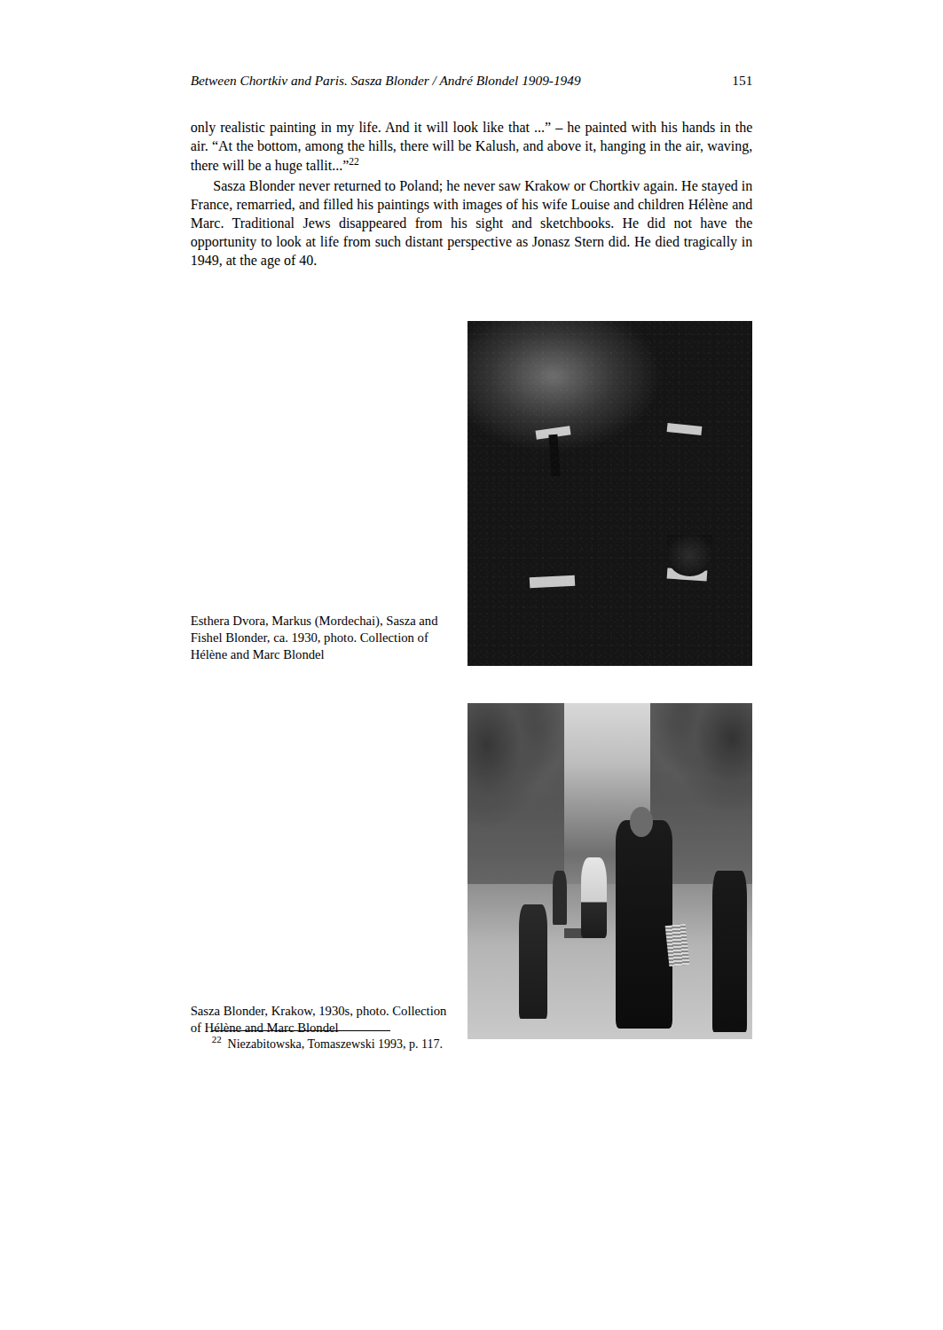Between Chortkiv and Paris. Sasza Blonder / André Blondel 1909-1949 151
only realistic painting in my life. And it will look like that ...” – he painted with his hands in the air. “At the bottom, among the hills, there will be Kalush, and above it, hanging in the air, waving, there will be a huge tallit...”22
Sasza Blonder never returned to Poland; he never saw Krakow or Chortkiv again. He stayed in France, remarried, and filled his paintings with images of his wife Louise and children Hélène and Marc. Traditional Jews disappeared from his sight and sketchbooks. He did not have the opportunity to look at life from such distant perspective as Jonasz Stern did. He died tragically in 1949, at the age of 40.
Esthera Dvora, Markus (Mordechai), Sasza and Fishel Blonder, ca. 1930, photo. Collection of Hélène and Marc Blondel
Sasza Blonder, Krakow, 1930s, photo. Collection of Hélène and Marc Blondel
22 Niezabitowska, Tomaszewski 1993, p. 117.